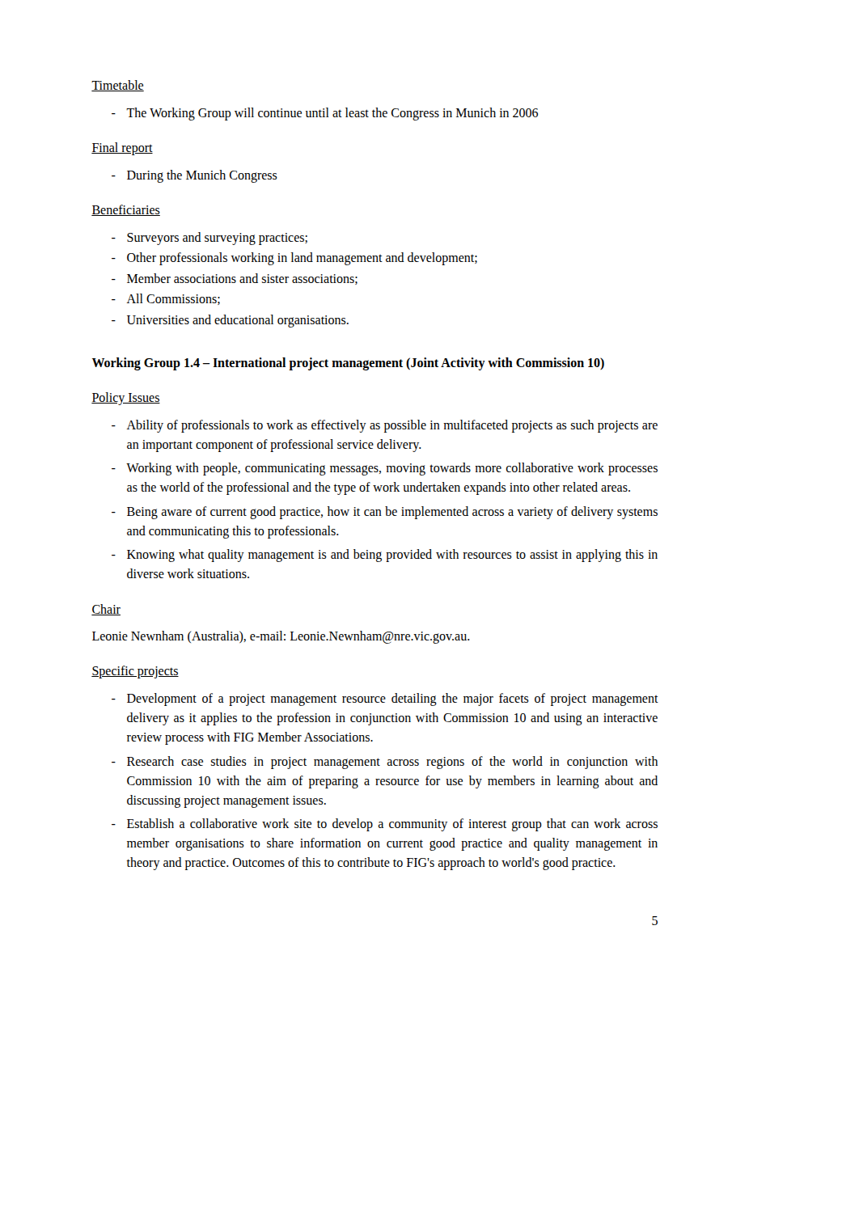Timetable
The Working Group will continue until at least the Congress in Munich in 2006
Final report
During the Munich Congress
Beneficiaries
Surveyors and surveying practices;
Other professionals working in land management and development;
Member associations and sister associations;
All Commissions;
Universities and educational organisations.
Working Group 1.4 – International project management (Joint Activity with Commission 10)
Policy Issues
Ability of professionals to work as effectively as possible in multifaceted projects as such projects are an important component of professional service delivery.
Working with people, communicating messages, moving towards more collaborative work processes as the world of the professional and the type of work undertaken expands into other related areas.
Being aware of current good practice, how it can be implemented across a variety of delivery systems and communicating this to professionals.
Knowing what quality management is and being provided with resources to assist in applying this in diverse work situations.
Chair
Leonie Newnham (Australia), e-mail: Leonie.Newnham@nre.vic.gov.au.
Specific projects
Development of a project management resource detailing the major facets of project management delivery as it applies to the profession in conjunction with Commission 10 and using an interactive review process with FIG Member Associations.
Research case studies in project management across regions of the world in conjunction with Commission 10 with the aim of preparing a resource for use by members in learning about and discussing project management issues.
Establish a collaborative work site to develop a community of interest group that can work across member organisations to share information on current good practice and quality management in theory and practice. Outcomes of this to contribute to FIG's approach to world's good practice.
5